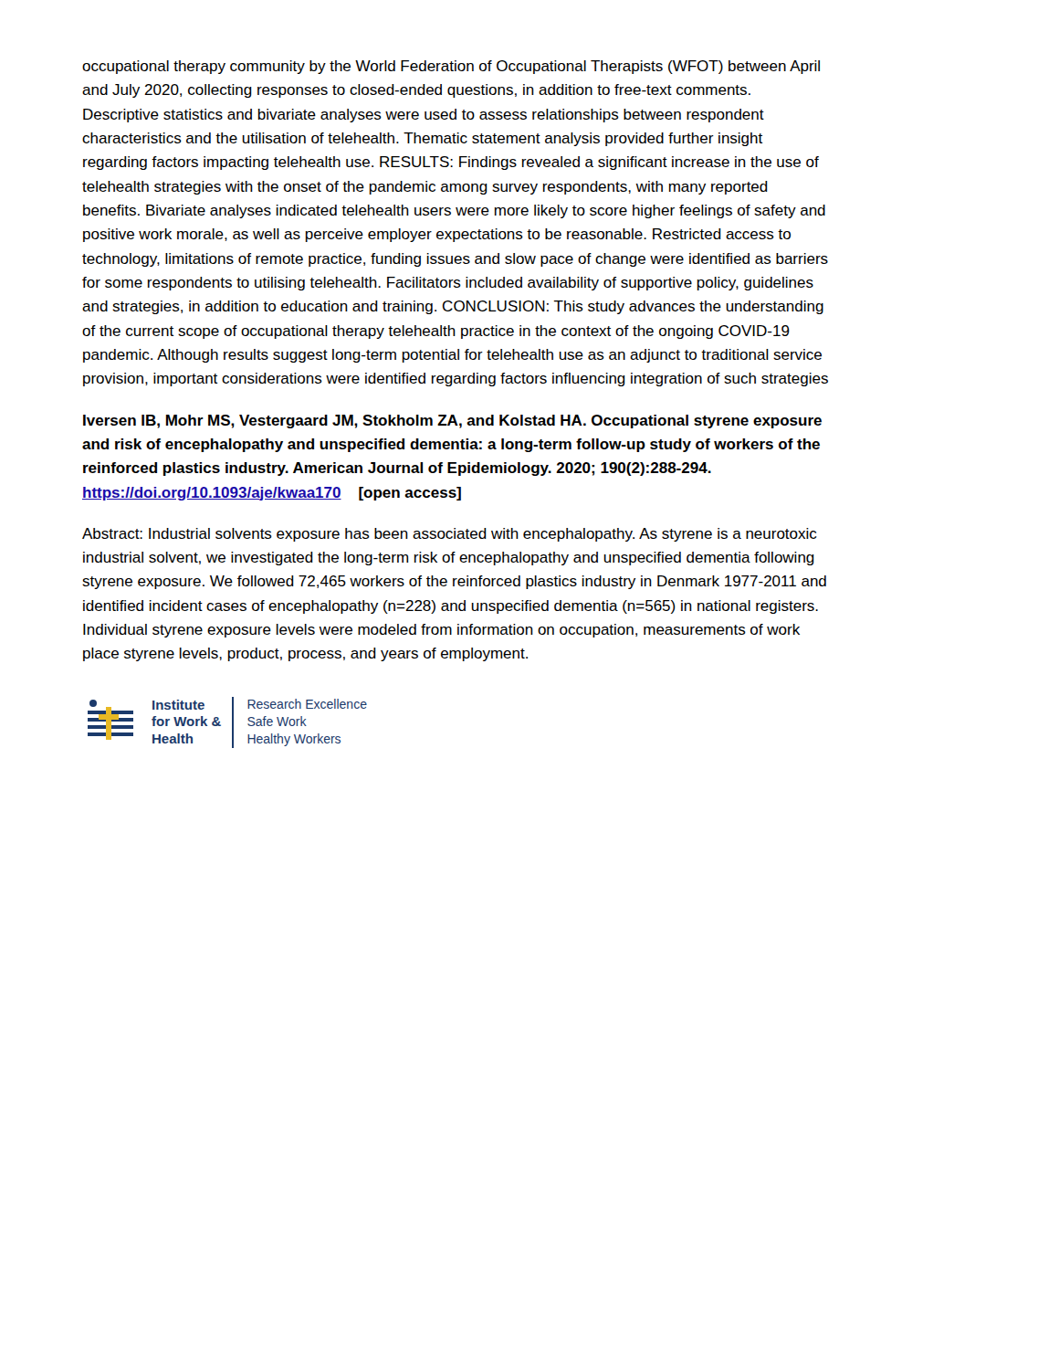occupational therapy community by the World Federation of Occupational Therapists (WFOT) between April and July 2020, collecting responses to closed-ended questions, in addition to free-text comments. Descriptive statistics and bivariate analyses were used to assess relationships between respondent characteristics and the utilisation of telehealth. Thematic statement analysis provided further insight regarding factors impacting telehealth use. RESULTS: Findings revealed a significant increase in the use of telehealth strategies with the onset of the pandemic among survey respondents, with many reported benefits. Bivariate analyses indicated telehealth users were more likely to score higher feelings of safety and positive work morale, as well as perceive employer expectations to be reasonable. Restricted access to technology, limitations of remote practice, funding issues and slow pace of change were identified as barriers for some respondents to utilising telehealth. Facilitators included availability of supportive policy, guidelines and strategies, in addition to education and training. CONCLUSION: This study advances the understanding of the current scope of occupational therapy telehealth practice in the context of the ongoing COVID-19 pandemic. Although results suggest long-term potential for telehealth use as an adjunct to traditional service provision, important considerations were identified regarding factors influencing integration of such strategies
Iversen IB, Mohr MS, Vestergaard JM, Stokholm ZA, and Kolstad HA. Occupational styrene exposure and risk of encephalopathy and unspecified dementia: a long-term follow-up study of workers of the reinforced plastics industry. American Journal of Epidemiology. 2020; 190(2):288-294.
https://doi.org/10.1093/aje/kwaa170 [open access]
Abstract: Industrial solvents exposure has been associated with encephalopathy. As styrene is a neurotoxic industrial solvent, we investigated the long-term risk of encephalopathy and unspecified dementia following styrene exposure. We followed 72,465 workers of the reinforced plastics industry in Denmark 1977-2011 and identified incident cases of encephalopathy (n=228) and unspecified dementia (n=565) in national registers. Individual styrene exposure levels were modeled from information on occupation, measurements of work place styrene levels, product, process, and years of employment.
Institute
for Work &
Health
Research Excellence
Safe Work
Healthy Workers